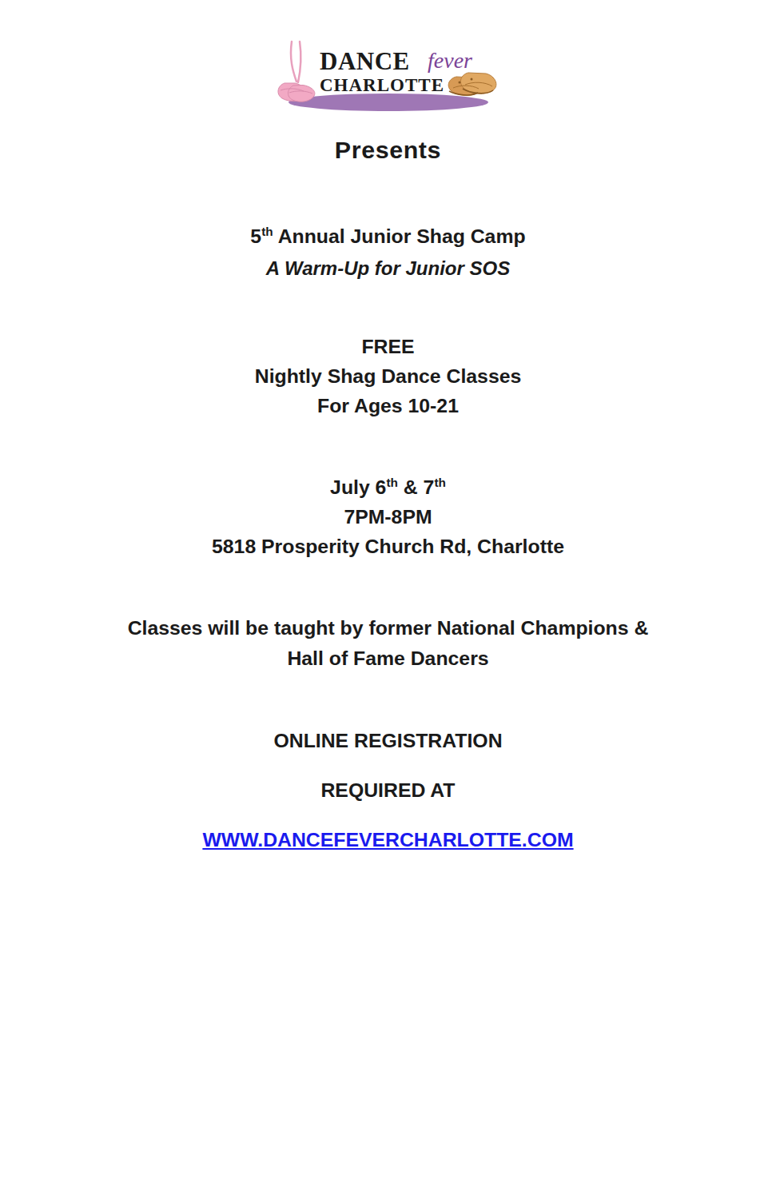DANCE fever CHARLOTTE
Presents
5th Annual Junior Shag Camp
A Warm-Up for Junior SOS
FREE
Nightly Shag Dance Classes
For Ages 10-21
July 6th & 7th
7PM-8PM
5818 Prosperity Church Rd, Charlotte
Classes will be taught by former National Champions & Hall of Fame Dancers
ONLINE REGISTRATION
REQUIRED AT
WWW.DANCEFEVERCHARLOTTE.COM